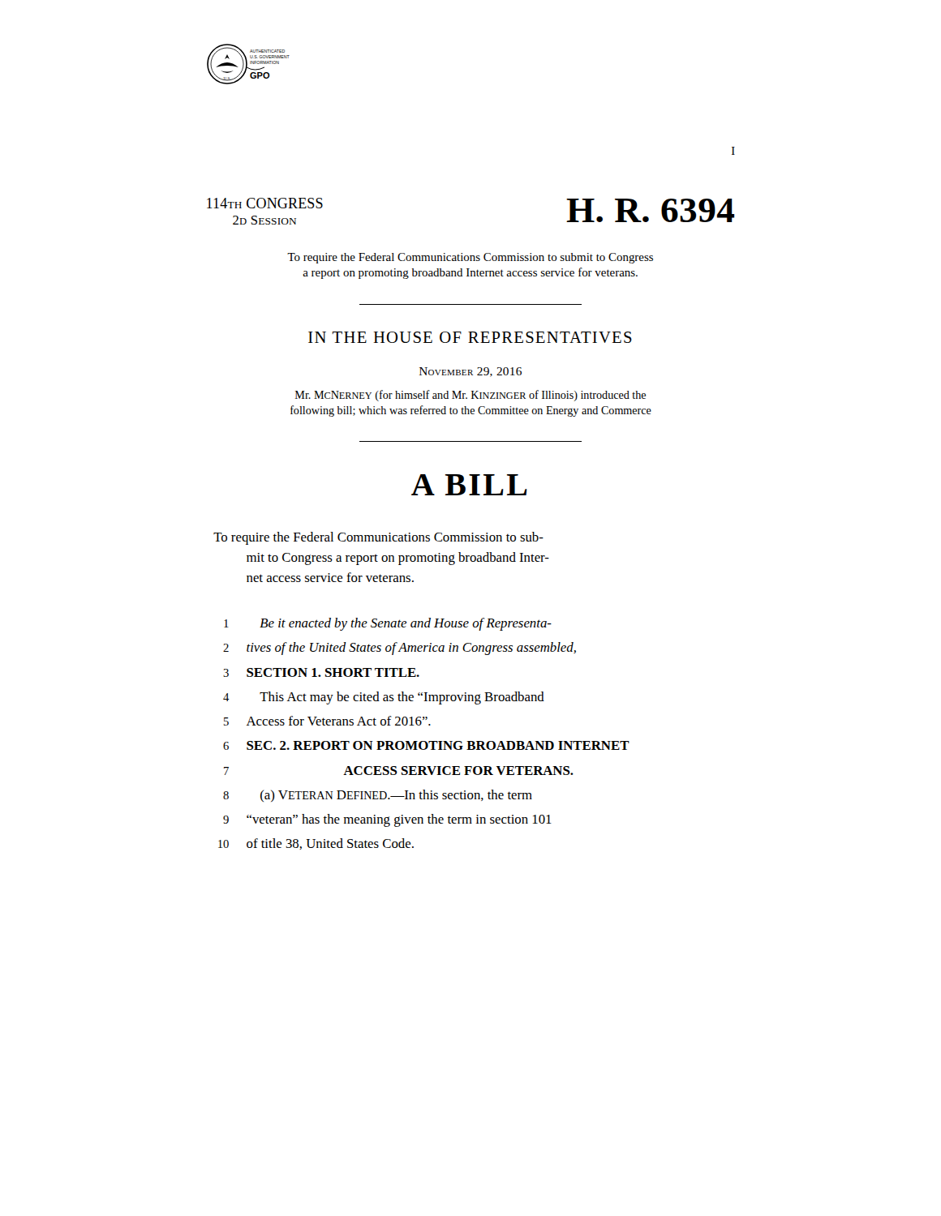U.S. AUTHENTICATED U.S. GOVERNMENT INFORMATION GPO
I
114TH CONGRESS 2D SESSION
H. R. 6394
To require the Federal Communications Commission to submit to Congress
a report on promoting broadband Internet access service for veterans.
IN THE HOUSE OF REPRESENTATIVES
November 29, 2016
Mr. MCNERNEY (for himself and Mr. KINZINGER of Illinois) introduced the
following bill; which was referred to the Committee on Energy and Commerce
A BILL
To require the Federal Communications Commission to sub-
mit to Congress a report on promoting broadband Inter-
net access service for veterans.
Be it enacted by the Senate and House of Representa-
tives of the United States of America in Congress assembled,
SECTION 1. SHORT TITLE.
This Act may be cited as the “Improving Broadband
Access for Veterans Act of 2016”.
SEC. 2. REPORT ON PROMOTING BROADBAND INTERNET
ACCESS SERVICE FOR VETERANS.
(a) VETERAN DEFINED.—In this section, the term
“veteran” has the meaning given the term in section 101
of title 38, United States Code.